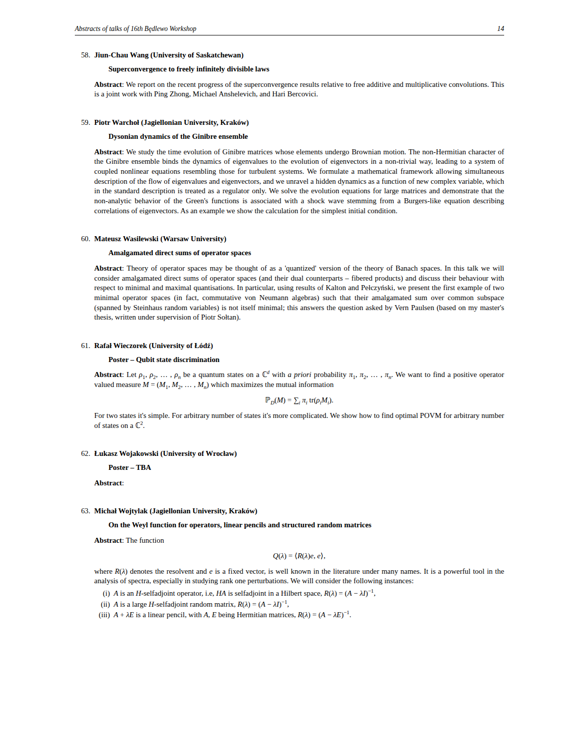Abstracts of talks of 16th Będlewo Workshop 14
58.
Jiun-Chau Wang (University of Saskatchewan)
Superconvergence to freely infinitely divisible laws
Abstract: We report on the recent progress of the superconvergence results relative to free additive and multiplicative convolutions. This is a joint work with Ping Zhong, Michael Anshelevich, and Hari Bercovici.
59.
Piotr Warchoł (Jagiellonian University, Kraków)
Dysonian dynamics of the Ginibre ensemble
Abstract: We study the time evolution of Ginibre matrices whose elements undergo Brownian motion. The non-Hermitian character of the Ginibre ensemble binds the dynamics of eigenvalues to the evolution of eigenvectors in a non-trivial way, leading to a system of coupled nonlinear equations resembling those for turbulent systems. We formulate a mathematical framework allowing simultaneous description of the flow of eigenvalues and eigenvectors, and we unravel a hidden dynamics as a function of new complex variable, which in the standard description is treated as a regulator only. We solve the evolution equations for large matrices and demonstrate that the non-analytic behavior of the Green's functions is associated with a shock wave stemming from a Burgers-like equation describing correlations of eigenvectors. As an example we show the calculation for the simplest initial condition.
60.
Mateusz Wasilewski (Warsaw University)
Amalgamated direct sums of operator spaces
Abstract: Theory of operator spaces may be thought of as a 'quantized' version of the theory of Banach spaces. In this talk we will consider amalgamated direct sums of operator spaces (and their dual counterparts – fibered products) and discuss their behaviour with respect to minimal and maximal quantisations. In particular, using results of Kalton and Pełczyński, we present the first example of two minimal operator spaces (in fact, commutative von Neumann algebras) such that their amalgamated sum over common subspace (spanned by Steinhaus random variables) is not itself minimal; this answers the question asked by Vern Paulsen (based on my master's thesis, written under supervision of Piotr Sołtan).
61.
Rafał Wieczorek (University of Łódź)
Poster – Qubit state discrimination
Abstract: Let ρ1, ρ2, … , ρn be a quantum states on a ℂd with a priori probability π1, π2, … , πn. We want to find a positive operator valued measure M = (M1, M2, … , Mn) which maximizes the mutual information
ℙD(M) = ∑i πi tr(ρiMi).
For two states it's simple. For arbitrary number of states it's more complicated. We show how to find optimal POVM for arbitrary number of states on a ℂ2.
62.
Łukasz Wojakowski (University of Wrocław)
Poster – TBA
Abstract:
63.
Michał Wojtylak (Jagiellonian University, Kraków)
On the Weyl function for operators, linear pencils and structured random matrices
Abstract: The function
Q(λ) = ⟨R(λ)e, e⟩,
where R(λ) denotes the resolvent and e is a fixed vector, is well known in the literature under many names. It is a powerful tool in the analysis of spectra, especially in studying rank one perturbations. We will consider the following instances:
(i) A is an H-selfadjoint operator, i.e, HA is selfadjoint in a Hilbert space, R(λ) = (A − λI)−1,
(ii) A is a large H-selfadjoint random matrix, R(λ) = (A − λI)−1,
(iii) A + λE is a linear pencil, with A, E being Hermitian matrices, R(λ) = (A − λE)−1.